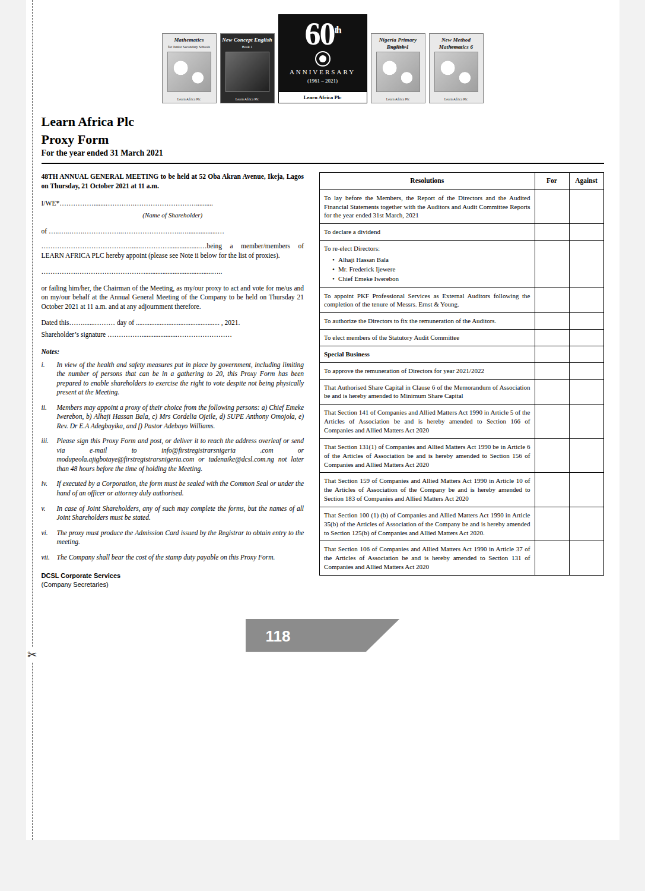✂
Mathematics
for Junior Secondary Schools
Learn Africa Plc
New Concept English
Book 1
Learn Africa Plc
60th
ANNIVERSARY
(1961 – 2021)
Learn Africa Plc
Nigeria Primary English 1
Pupil's Book
Learn Africa Plc
New Method Mathematics 6
Primary
Learn Africa Plc
Learn Africa Plc
Proxy Form
For the year ended 31 March 2021
48TH ANNUAL GENERAL MEETING to be held at 52 Oba Akran Avenue, Ikeja, Lagos on Thursday, 21 October 2021 at 11 a.m.
I/WE*…………….......………….………………………..........
(Name of Shareholder)
of …..…..…….……………..……………………..…..................…
………………………………….......…………..................…being a member/members of LEARN AFRICA PLC hereby appoint (please see Note ii below for the list of proxies).
…………….………………………….......................................…..
or failing him/her, the Chairman of the Meeting, as my/our proxy to act and vote for me/us and on my/our behalf at the Annual General Meeting of the Company to be held on Thursday 21 October 2021 at 11 a.m. and at any adjournment therefore.
Dated this…….......……… day of ................................................. , 2021.
Shareholder’s signature …………….....................……………………
Notes:
i. In view of the health and safety measures put in place by government, including limiting the number of persons that can be in a gathering to 20, this Proxy Form has been prepared to enable shareholders to exercise the right to vote despite not being physically present at the Meeting.
ii. Members may appoint a proxy of their choice from the following persons: a) Chief Emeke Iwerebon, b) Alhaji Hassan Bala, c) Mrs Cordelia Ojeile, d) SUPE Anthony Omojola, e) Rev. Dr E.A Adegbayika, and f) Pastor Adebayo Williams.
iii. Please sign this Proxy Form and post, or deliver it to reach the address overleaf or send via e-mail to info@firstregistrarsnigeria .com or modupeola.ajigbotaye@firstregistrarsnigeria.com or tadenaike@dcsl.com.ng not later than 48 hours before the time of holding the Meeting.
iv. If executed by a Corporation, the form must be sealed with the Common Seal or under the hand of an officer or attorney duly authorised.
v. In case of Joint Shareholders, any of such may complete the forms, but the names of all Joint Shareholders must be stated.
vi. The proxy must produce the Admission Card issued by the Registrar to obtain entry to the meeting.
vii. The Company shall bear the cost of the stamp duty payable on this Proxy Form.
DCSL Corporate Services
(Company Secretaries)
| Resolutions | For | Against |
| --- | --- | --- |
| To lay before the Members, the Report of the Directors and the Audited Financial Statements together with the Auditors and Audit Committee Reports for the year ended 31st March, 2021 | | |
| To declare a dividend | | |
| To re-elect Directors: Alhaji Hassan Bala Mr. Frederick Ijewere Chief Emeke Iwerebon | | |
| To appoint PKF Professional Services as External Auditors following the completion of the tenure of Messrs. Ernst & Young. | | |
| To authorize the Directors to fix the remuneration of the Auditors. | | |
| To elect members of the Statutory Audit Committee | | |
| Special Business | | |
| To approve the remuneration of Directors for year 2021/2022 | | |
| That Authorised Share Capital in Clause 6 of the Memorandum of Association be and is hereby amended to Minimum Share Capital | | |
| That Section 141 of Companies and Allied Matters Act 1990 in Article 5 of the Articles of Association be and is hereby amended to Section 166 of Companies and Allied Matters Act 2020 | | |
| That Section 131(1) of Companies and Allied Matters Act 1990 be in Article 6 of the Articles of Association be and is hereby amended to Section 156 of Companies and Allied Matters Act 2020 | | |
| That Section 159 of Companies and Allied Matters Act 1990 in Article 10 of the Articles of Association of the Company be and is hereby amended to Section 183 of Companies and Allied Matters Act 2020 | | |
| That Section 100 (1) (b) of Companies and Allied Matters Act 1990 in Article 35(b) of the Articles of Association of the Company be and is hereby amended to Section 125(b) of Companies and Allied Matters Act 2020. | | |
| That Section 106 of Companies and Allied Matters Act 1990 in Article 37 of the Articles of Association be and is hereby amended to Section 131 of Companies and Allied Matters Act 2020 | | |
118